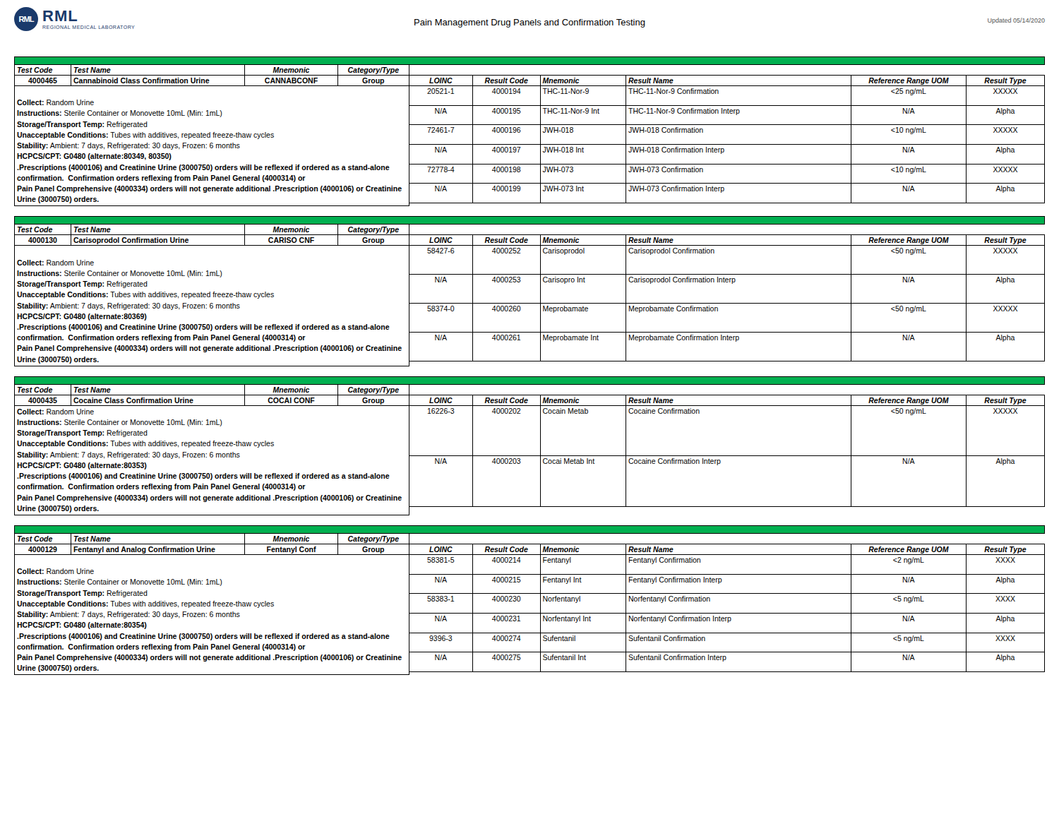RML
RML
REGIONAL MEDICAL LABORATORY
Pain Management Drug Panels and Confirmation Testing
Updated 05/14/2020
| Test Code | Test Name | Mnemonic | Category/Type | |
| 4000465 | Cannabinoid Class Confirmation Urine | CANNABCONF | Group | LOINC | Result Code | Mnemonic | Result Name | Reference Range UOM | Result Type |
| Collect: Random Urine Instructions: Sterile Container or Monovette 10mL (Min: 1mL) Storage/Transport Temp: Refrigerated Unacceptable Conditions: Tubes with additives, repeated freeze-thaw cycles Stability: Ambient: 7 days, Refrigerated: 30 days, Frozen: 6 months HCPCS/CPT: G0480 (alternate:80349, 80350) .Prescriptions (4000106) and Creatinine Urine (3000750) orders will be reflexed if ordered as a stand-alone confirmation. Confirmation orders reflexing from Pain Panel General (4000314) or Pain Panel Comprehensive (4000334) orders will not generate additional .Prescription (4000106) or Creatinine Urine (3000750) orders. | 20521-1 | 4000194 | THC-11-Nor-9 | THC-11-Nor-9 Confirmation | <25 ng/mL | XXXXX |
| N/A | 4000195 | THC-11-Nor-9 Int | THC-11-Nor-9 Confirmation Interp | N/A | Alpha |
| 72461-7 | 4000196 | JWH-018 | JWH-018 Confirmation | <10 ng/mL | XXXXX |
| N/A | 4000197 | JWH-018 Int | JWH-018 Confirmation Interp | N/A | Alpha |
| 72778-4 | 4000198 | JWH-073 | JWH-073 Confirmation | <10 ng/mL | XXXXX |
| N/A | 4000199 | JWH-073 Int | JWH-073 Confirmation Interp | N/A | Alpha |
| Test Code | Test Name | Mnemonic | Category/Type | |
| 4000130 | Carisoprodol Confirmation Urine | CARISO CNF | Group | LOINC | Result Code | Mnemonic | Result Name | Reference Range UOM | Result Type |
| Collect: Random Urine Instructions: Sterile Container or Monovette 10mL (Min: 1mL) Storage/Transport Temp: Refrigerated Unacceptable Conditions: Tubes with additives, repeated freeze-thaw cycles Stability: Ambient: 7 days, Refrigerated: 30 days, Frozen: 6 months HCPCS/CPT: G0480 (alternate:80369) .Prescriptions (4000106) and Creatinine Urine (3000750) orders will be reflexed if ordered as a stand-alone confirmation. Confirmation orders reflexing from Pain Panel General (4000314) or Pain Panel Comprehensive (4000334) orders will not generate additional .Prescription (4000106) or Creatinine Urine (3000750) orders. | 58427-6 | 4000252 | Carisoprodol | Carisoprodol Confirmation | <50 ng/mL | XXXXX |
| N/A | 4000253 | Carisopro Int | Carisoprodol Confirmation Interp | N/A | Alpha |
| 58374-0 | 4000260 | Meprobamate | Meprobamate Confirmation | <50 ng/mL | XXXXX |
| N/A | 4000261 | Meprobamate Int | Meprobamate Confirmation Interp | N/A | Alpha |
| Test Code | Test Name | Mnemonic | Category/Type | |
| 4000435 | Cocaine Class Confirmation Urine | COCAI CONF | Group | LOINC | Result Code | Mnemonic | Result Name | Reference Range UOM | Result Type |
| Collect: Random Urine Instructions: Sterile Container or Monovette 10mL (Min: 1mL) Storage/Transport Temp: Refrigerated Unacceptable Conditions: Tubes with additives, repeated freeze-thaw cycles Stability: Ambient: 7 days, Refrigerated: 30 days, Frozen: 6 months HCPCS/CPT: G0480 (alternate:80353) .Prescriptions (4000106) and Creatinine Urine (3000750) orders will be reflexed if ordered as a stand-alone confirmation. Confirmation orders reflexing from Pain Panel General (4000314) or Pain Panel Comprehensive (4000334) orders will not generate additional .Prescription (4000106) or Creatinine Urine (3000750) orders. | 16226-3 | 4000202 | Cocain Metab | Cocaine Confirmation | <50 ng/mL | XXXXX |
| N/A | 4000203 | Cocai Metab Int | Cocaine Confirmation Interp | N/A | Alpha |
| Test Code | Test Name | Mnemonic | Category/Type | |
| 4000129 | Fentanyl and Analog Confirmation Urine | Fentanyl Conf | Group | LOINC | Result Code | Mnemonic | Result Name | Reference Range UOM | Result Type |
| Collect: Random Urine Instructions: Sterile Container or Monovette 10mL (Min: 1mL) Storage/Transport Temp: Refrigerated Unacceptable Conditions: Tubes with additives, repeated freeze-thaw cycles Stability: Ambient: 7 days, Refrigerated: 30 days, Frozen: 6 months HCPCS/CPT: G0480 (alternate:80354) .Prescriptions (4000106) and Creatinine Urine (3000750) orders will be reflexed if ordered as a stand-alone confirmation. Confirmation orders reflexing from Pain Panel General (4000314) or Pain Panel Comprehensive (4000334) orders will not generate additional .Prescription (4000106) or Creatinine Urine (3000750) orders. | 58381-5 | 4000214 | Fentanyl | Fentanyl Confirmation | <2 ng/mL | XXXX |
| N/A | 4000215 | Fentanyl Int | Fentanyl Confirmation Interp | N/A | Alpha |
| 58383-1 | 4000230 | Norfentanyl | Norfentanyl Confirmation | <5 ng/mL | XXXX |
| N/A | 4000231 | Norfentanyl Int | Norfentanyl Confirmation Interp | N/A | Alpha |
| 9396-3 | 4000274 | Sufentanil | Sufentanil Confirmation | <5 ng/mL | XXXX |
| N/A | 4000275 | Sufentanil Int | Sufentanil Confirmation Interp | N/A | Alpha |